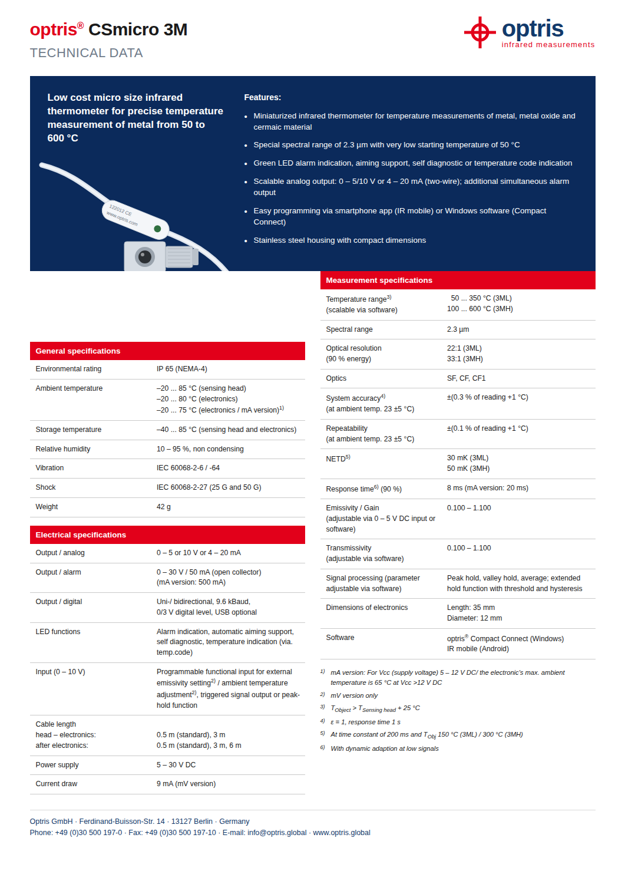optris® CSmicro 3M
TECHNICAL DATA
optris
infrared measurements
Low cost micro size infrared thermometer for precise temperature measurement of metal from 50 to 600 °C
Features:
Miniaturized infrared thermometer for temperature measurements of metal, metal oxide and cermaic material
Special spectral range of 2.3 µm with very low starting temperature of 50 °C
Green LED alarm indication, aiming support, self diagnostic or temperature code indication
Scalable analog output: 0 – 5/10 V or 4 – 20 mA (two-wire); additional simultaneous alarm output
Easy programming via smartphone app (IR mobile) or Windows software (Compact Connect)
Stainless steel housing with compact dimensions
122012 CE www.optris.com
General specifications
| Environmental rating | IP 65 (NEMA-4) |
| Ambient temperature | –20 ... 85 °C (sensing head) –20 ... 80 °C (electronics) –20 ... 75 °C (electronics / mA version) 1) |
| Storage temperature | –40 ... 85 °C (sensing head and electronics) |
| Relative humidity | 10 – 95 %, non condensing |
| Vibration | IEC 60068-2-6 / -64 |
| Shock | IEC 60068-2-27 (25 G and 50 G) |
| Weight | 42 g |
Electrical specifications
| Output / analog | 0 – 5 or 10 V or 4 – 20 mA |
| Output / alarm | 0 – 30 V / 50 mA (open collector) (mA version: 500 mA) |
| Output / digital | Uni-/ bidirectional, 9.6 kBaud, 0/3 V digital level, USB optional |
| LED functions | Alarm indication, automatic aiming support, self diagnostic, temperature indication (via. temp.code) |
| Input (0 – 10 V) | Programmable functional input for external emissivity setting 2) / ambient temperature adjustment 2) , triggered signal output or peak-hold function |
| Cable length head – electronics: after electronics: | 0.5 m (standard), 3 m 0.5 m (standard), 3 m, 6 m |
| Power supply | 5 – 30 V DC |
| Current draw | 9 mA (mV version) |
Measurement specifications
| Temperature range 3) (scalable via software) | 50 ... 350 °C (3ML) 100 ... 600 °C (3MH) |
| Spectral range | 2.3 µm |
| Optical resolution (90 % energy) | 22:1 (3ML) 33:1 (3MH) |
| Optics | SF, CF, CF1 |
| System accuracy 4) (at ambient temp. 23 ±5 °C) | ±(0.3 % of reading +1 °C) |
| Repeatability (at ambient temp. 23 ±5 °C) | ±(0.1 % of reading +1 °C) |
| NETD 5) | 30 mK (3ML) 50 mK (3MH) |
| Response time 6) (90 %) | 8 ms (mA version: 20 ms) |
| Emissivity / Gain (adjustable via 0 – 5 V DC input or software) | 0.100 – 1.100 |
| Transmissivity (adjustable via software) | 0.100 – 1.100 |
| Signal processing (parameter adjustable via software) | Peak hold, valley hold, average; extended hold function with threshold and hysteresis |
| Dimensions of electronics | Length: 35 mm Diameter: 12 mm |
| Software | optris ® Compact Connect (Windows) IR mobile (Android) |
1) mA version: For Vcc (supply voltage) 5 – 12 V DC/ the electronic's max. ambient temperature is 65 °C at Vcc >12 V DC
2) mV version only
3) TObject > TSensing head + 25 °C
4) ε = 1, response time 1 s
5) At time constant of 200 ms and TObj 150 °C (3ML) / 300 °C (3MH)
6) With dynamic adaption at low signals
Optris GmbH · Ferdinand-Buisson-Str. 14 · 13127 Berlin · Germany
Phone: +49 (0)30 500 197-0 · Fax: +49 (0)30 500 197-10 · E-mail: info@optris.global · www.optris.global